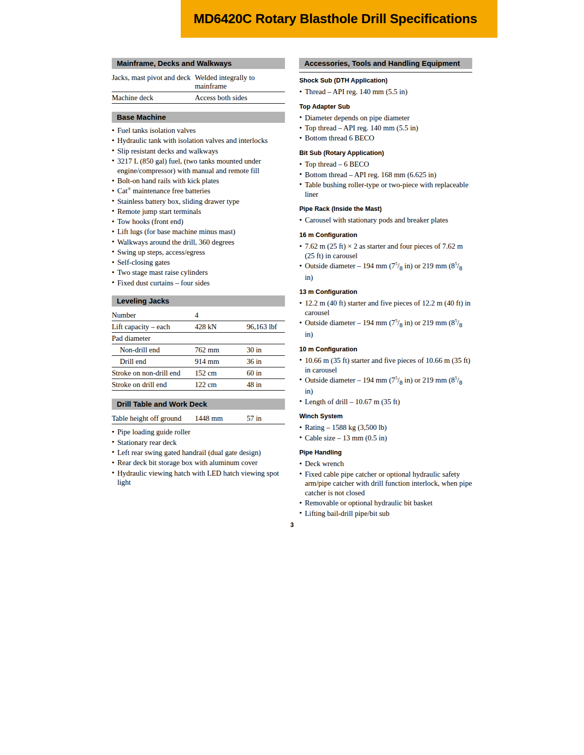MD6420C Rotary Blasthole Drill Specifications
Mainframe, Decks and Walkways
| Jacks, mast pivot and deck | Welded integrally to mainframe |
| Machine deck | Access both sides |
Base Machine
Fuel tanks isolation valves
Hydraulic tank with isolation valves and interlocks
Slip resistant decks and walkways
3217 L (850 gal) fuel, (two tanks mounted under engine/compressor) with manual and remote fill
Bolt-on hand rails with kick plates
Cat® maintenance free batteries
Stainless battery box, sliding drawer type
Remote jump start terminals
Tow hooks (front end)
Lift lugs (for base machine minus mast)
Walkways around the drill, 360 degrees
Swing up steps, access/egress
Self-closing gates
Two stage mast raise cylinders
Fixed dust curtains – four sides
Leveling Jacks
| Number | 4 | |
| Lift capacity – each | 428 kN | 96,163 lbf |
| Pad diameter | | |
| Non-drill end | 762 mm | 30 in |
| Drill end | 914 mm | 36 in |
| Stroke on non-drill end | 152 cm | 60 in |
| Stroke on drill end | 122 cm | 48 in |
Drill Table and Work Deck
| Table height off ground | 1448 mm | 57 in |
Pipe loading guide roller
Stationary rear deck
Left rear swing gated handrail (dual gate design)
Rear deck bit storage box with aluminum cover
Hydraulic viewing hatch with LED hatch viewing spot light
Accessories, Tools and Handling Equipment
Shock Sub (DTH Application)
Thread – API reg. 140 mm (5.5 in)
Top Adapter Sub
Diameter depends on pipe diameter
Top thread – API reg. 140 mm (5.5 in)
Bottom thread 6 BECO
Bit Sub (Rotary Application)
Top thread – 6 BECO
Bottom thread – API reg. 168 mm (6.625 in)
Table bushing roller-type or two-piece with replaceable liner
Pipe Rack (Inside the Mast)
Carousel with stationary pods and breaker plates
16 m Configuration
7.62 m (25 ft) × 2 as starter and four pieces of 7.62 m (25 ft) in carousel
Outside diameter – 194 mm (75/8 in) or 219 mm (85/8 in)
13 m Configuration
12.2 m (40 ft) starter and five pieces of 12.2 m (40 ft) in carousel
Outside diameter – 194 mm (75/8 in) or 219 mm (85/8 in)
10 m Configuration
10.66 m (35 ft) starter and five pieces of 10.66 m (35 ft) in carousel
Outside diameter – 194 mm (75/8 in) or 219 mm (85/8 in)
Length of drill – 10.67 m (35 ft)
Winch System
Rating – 1588 kg (3,500 lb)
Cable size – 13 mm (0.5 in)
Pipe Handling
Deck wrench
Fixed cable pipe catcher or optional hydraulic safety arm/pipe catcher with drill function interlock, when pipe catcher is not closed
Removable or optional hydraulic bit basket
Lifting bail-drill pipe/bit sub
3